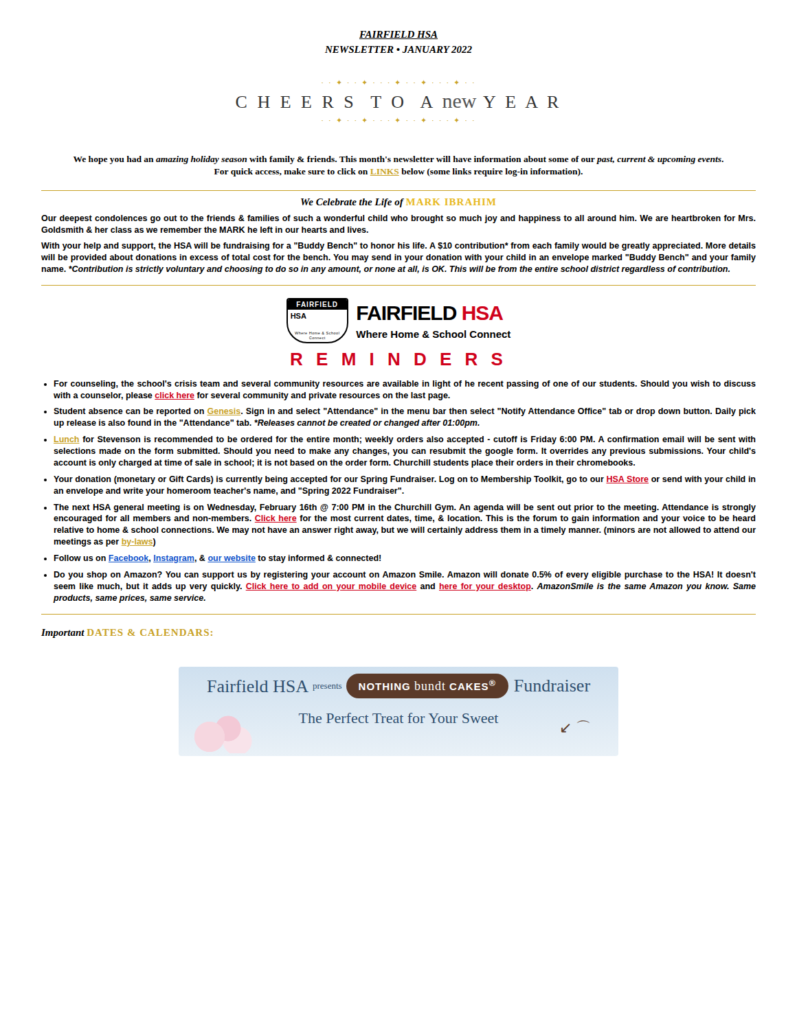FAIRFIELD HSA
NEWSLETTER • JANUARY 2022
· · ✦ · · ✦ · · · ✦ · · ✦ · · · ✦ · ·
C H E E R S T O A new Y E A R
· · ✦ · · ✦ · · · ✦ · · ✦ · · · ✦ · ·
We hope you had an amazing holiday season with family & friends. This month's newsletter will have information about some of our past, current & upcoming events.
For quick access, make sure to click on LINKS below (some links require log-in information).
We Celebrate the Life of MARK IBRAHIM
Our deepest condolences go out to the friends & families of such a wonderful child who brought so much joy and happiness to all around him. We are heartbroken for Mrs. Goldsmith & her class as we remember the MARK he left in our hearts and lives.
With your help and support, the HSA will be fundraising for a "Buddy Bench" to honor his life. A $10 contribution* from each family would be greatly appreciated. More details will be provided about donations in excess of total cost for the bench. You may send in your donation with your child in an envelope marked "Buddy Bench" and your family name. *Contribution is strictly voluntary and choosing to do so in any amount, or none at all, is OK. This will be from the entire school district regardless of contribution.
FAIRFIELD
HSA
Where Home & School Connect
FAIRFIELD HSA
Where Home & School Connect
R E M I N D E R S
For counseling, the school's crisis team and several community resources are available in light of he recent passing of one of our students. Should you wish to discuss with a counselor, please click here for several community and private resources on the last page.
Student absence can be reported on Genesis. Sign in and select "Attendance" in the menu bar then select "Notify Attendance Office" tab or drop down button. Daily pick up release is also found in the "Attendance" tab. *Releases cannot be created or changed after 01:00pm.
Lunch for Stevenson is recommended to be ordered for the entire month; weekly orders also accepted - cutoff is Friday 6:00 PM. A confirmation email will be sent with selections made on the form submitted. Should you need to make any changes, you can resubmit the google form. It overrides any previous submissions. Your child's account is only charged at time of sale in school; it is not based on the order form. Churchill students place their orders in their chromebooks.
Your donation (monetary or Gift Cards) is currently being accepted for our Spring Fundraiser. Log on to Membership Toolkit, go to our HSA Store or send with your child in an envelope and write your homeroom teacher's name, and "Spring 2022 Fundraiser".
The next HSA general meeting is on Wednesday, February 16th @ 7:00 PM in the Churchill Gym. An agenda will be sent out prior to the meeting. Attendance is strongly encouraged for all members and non-members. Click here for the most current dates, time, & location. This is the forum to gain information and your voice to be heard relative to home & school connections. We may not have an answer right away, but we will certainly address them in a timely manner. (minors are not allowed to attend our meetings as per by-laws)
Follow us on Facebook, Instagram, & our website to stay informed & connected!
Do you shop on Amazon? You can support us by registering your account on Amazon Smile. Amazon will donate 0.5% of every eligible purchase to the HSA! It doesn't seem like much, but it adds up very quickly. Click here to add on your mobile device and here for your desktop. AmazonSmile is the same Amazon you know. Same products, same prices, same service.
Important DATES & CALENDARS:
Fairfield HSA presents NOTHING bundt CAKES®Fundraiser
The Perfect Treat for Your Sweet
↙ ⌒